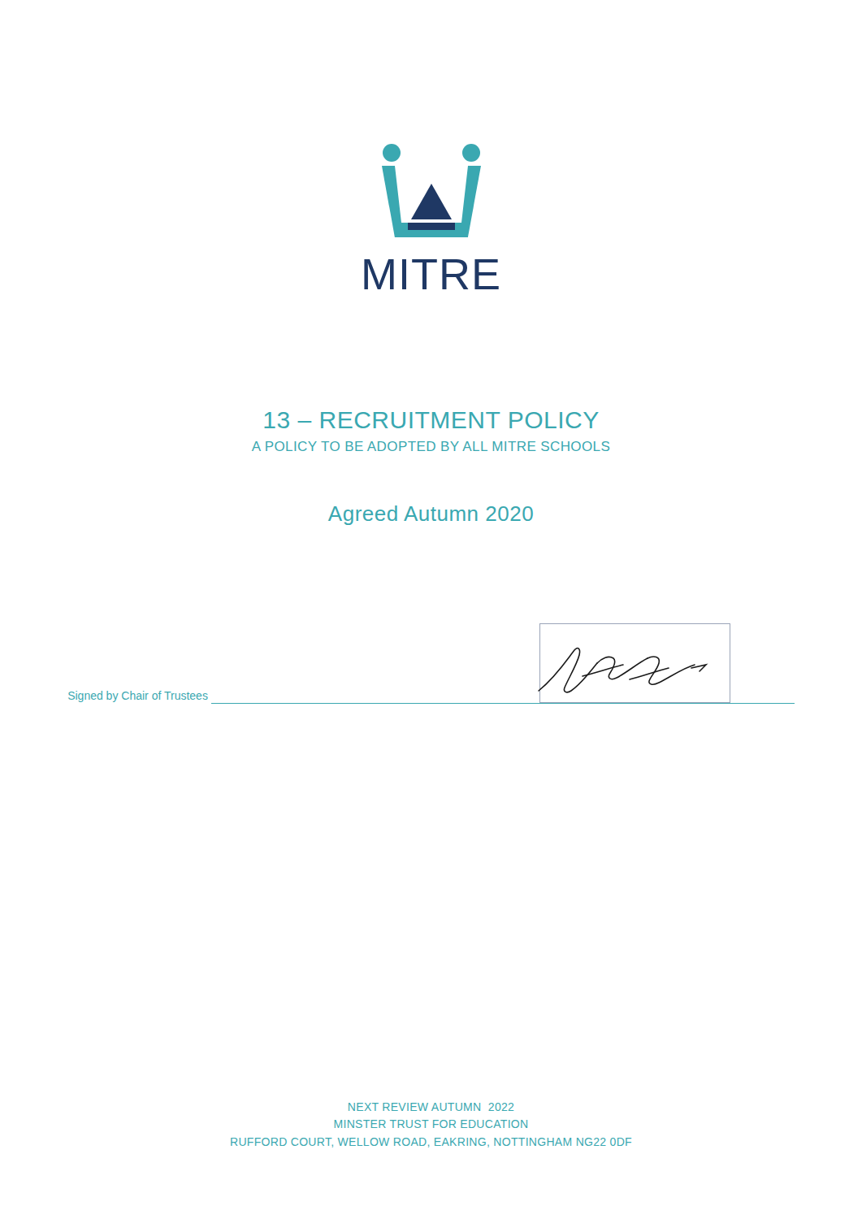MITRE
13 – RECRUITMENT POLICY
A POLICY TO BE ADOPTED BY ALL MITRE SCHOOLS
Agreed Autumn 2020
Signed by Chair of Trustees
NEXT REVIEW AUTUMN 2022
MINSTER TRUST FOR EDUCATION
RUFFORD COURT, WELLOW ROAD, EAKRING, NOTTINGHAM NG22 0DF